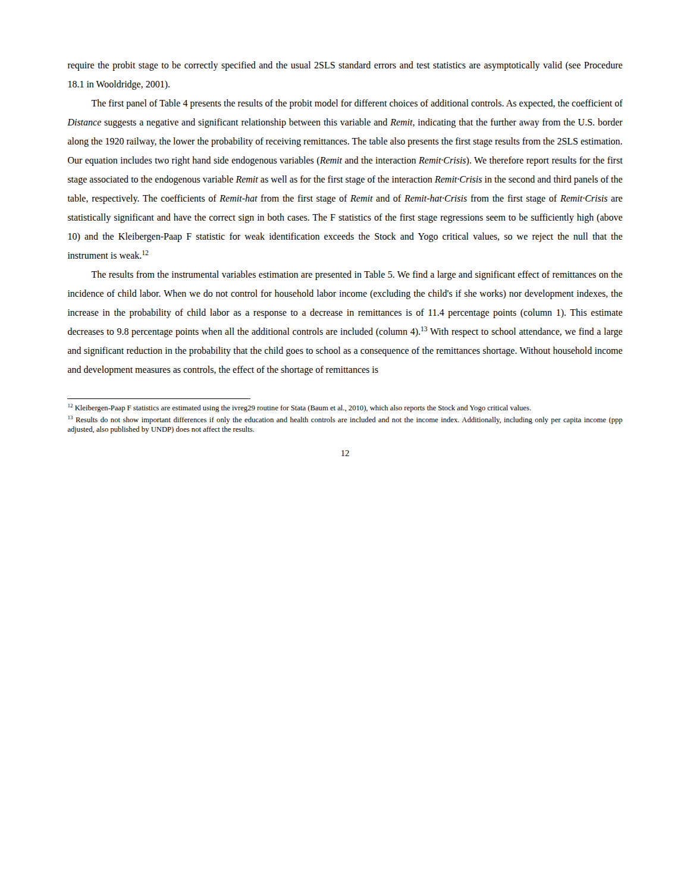require the probit stage to be correctly specified and the usual 2SLS standard errors and test statistics are asymptotically valid (see Procedure 18.1 in Wooldridge, 2001).
The first panel of Table 4 presents the results of the probit model for different choices of additional controls. As expected, the coefficient of Distance suggests a negative and significant relationship between this variable and Remit, indicating that the further away from the U.S. border along the 1920 railway, the lower the probability of receiving remittances. The table also presents the first stage results from the 2SLS estimation. Our equation includes two right hand side endogenous variables (Remit and the interaction Remit·Crisis). We therefore report results for the first stage associated to the endogenous variable Remit as well as for the first stage of the interaction Remit·Crisis in the second and third panels of the table, respectively. The coefficients of Remit-hat from the first stage of Remit and of Remit-hat·Crisis from the first stage of Remit·Crisis are statistically significant and have the correct sign in both cases. The F statistics of the first stage regressions seem to be sufficiently high (above 10) and the Kleibergen-Paap F statistic for weak identification exceeds the Stock and Yogo critical values, so we reject the null that the instrument is weak.12
The results from the instrumental variables estimation are presented in Table 5. We find a large and significant effect of remittances on the incidence of child labor. When we do not control for household labor income (excluding the child's if she works) nor development indexes, the increase in the probability of child labor as a response to a decrease in remittances is of 11.4 percentage points (column 1). This estimate decreases to 9.8 percentage points when all the additional controls are included (column 4).13 With respect to school attendance, we find a large and significant reduction in the probability that the child goes to school as a consequence of the remittances shortage. Without household income and development measures as controls, the effect of the shortage of remittances is
12 Kleibergen-Paap F statistics are estimated using the ivreg29 routine for Stata (Baum et al., 2010), which also reports the Stock and Yogo critical values.
13 Results do not show important differences if only the education and health controls are included and not the income index. Additionally, including only per capita income (ppp adjusted, also published by UNDP) does not affect the results.
12